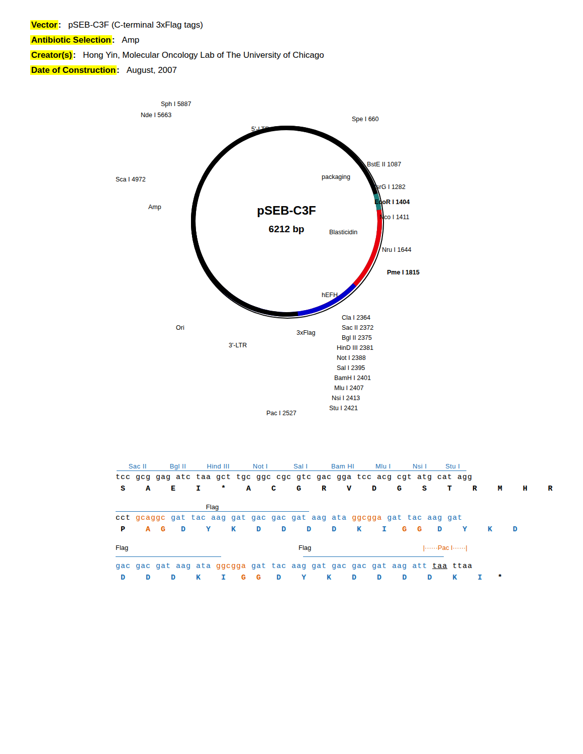Vector:pSEB-C3F (C-terminal 3xFlag tags)
Antibiotic Selection:Amp
Creator(s):Hong Yin, Molecular Oncology Lab of The University of Chicago
Date of Construction:August, 2007
pSEB-C3F
6212 bp
Sph I 5887
Nde I 5663
Sca I 4972
Amp
Ori
3'-LTR
5'-LTR
Spe I 660
BstE II 1087
BsrG I 1282
EcoR I 1404
Nco I 1411
Nru I 1644
Pme I 1815
packaging
Blasticidin
hEFH
3xFlag
Cla I 2364
Sac II 2372
Bgl II 2375
HinD III 2381
Not I 2388
Sal I 2395
BamH I 2401
Mlu I 2407
Nsi I 2413
Stu I 2421
Pac I 2527
| Sac II | Bgl II | Hind III | Not I | Sal I | Bam HI | Mlu I | Nsi I | Stu I |
tcc gcg gag atc taa gct tgc ggc cgc gtc gac gga tcc acg cgt atg cat agg
S A E I * A C G R V D G S T R M H R
Flag
cct gcaggc gat tac aag gat gac gac gat aag ata ggcgga gat tac aag gat
P A G D Y K D D D D K I G G D Y K D
Flag Flag |······Pac I······|
gac gac gat aag ata ggcgga gat tac aag gat gac gac gat aag att taa ttaa
D D D K I G G D Y K D D D D K I *